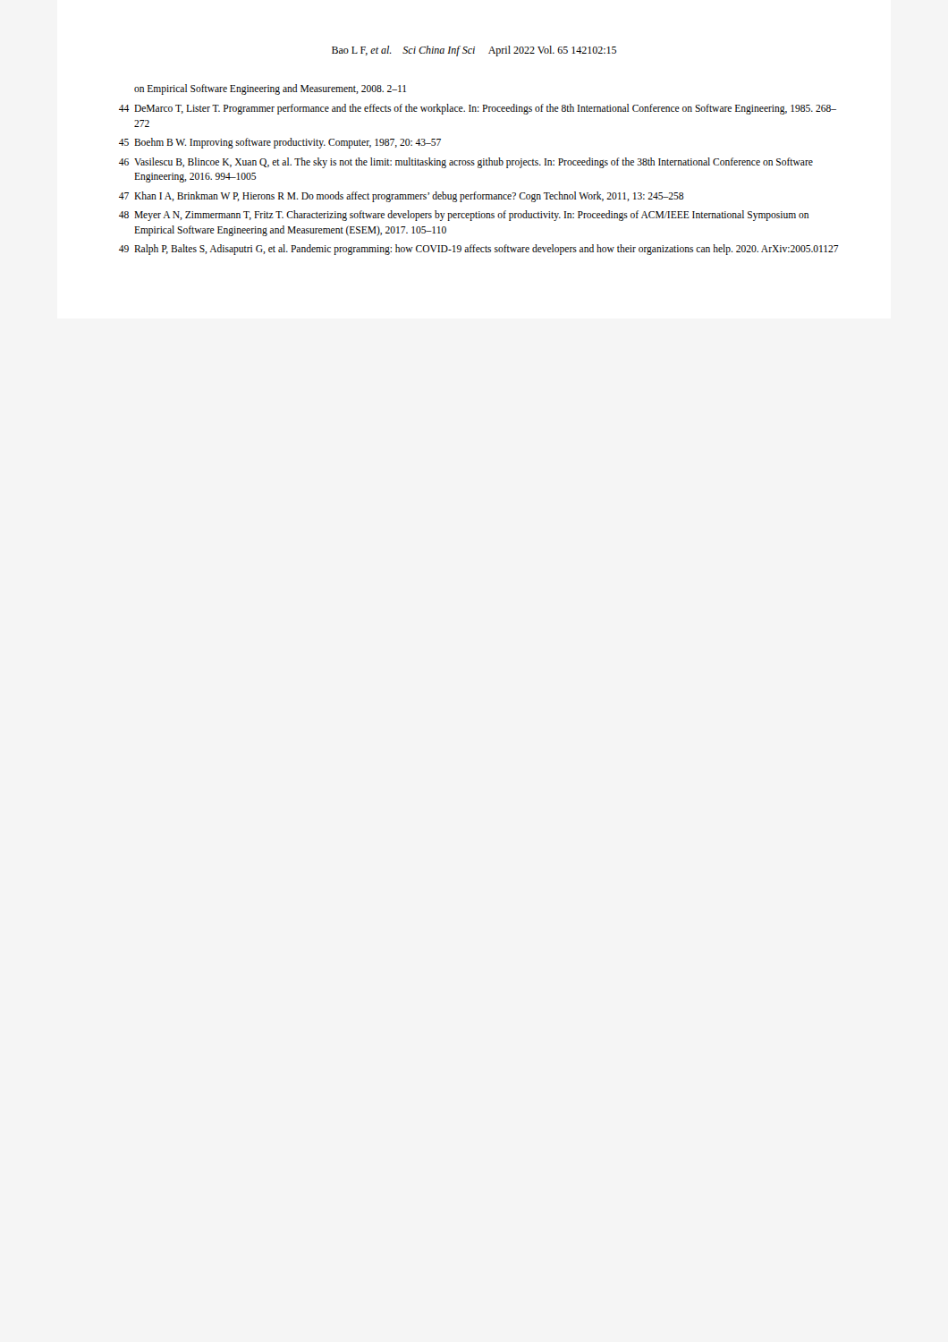Bao L F, et al. Sci China Inf Sci April 2022 Vol. 65 142102:15
on Empirical Software Engineering and Measurement, 2008. 2–11
44 DeMarco T, Lister T. Programmer performance and the effects of the workplace. In: Proceedings of the 8th International Conference on Software Engineering, 1985. 268–272
45 Boehm B W. Improving software productivity. Computer, 1987, 20: 43–57
46 Vasilescu B, Blincoe K, Xuan Q, et al. The sky is not the limit: multitasking across github projects. In: Proceedings of the 38th International Conference on Software Engineering, 2016. 994–1005
47 Khan I A, Brinkman W P, Hierons R M. Do moods affect programmers’ debug performance? Cogn Technol Work, 2011, 13: 245–258
48 Meyer A N, Zimmermann T, Fritz T. Characterizing software developers by perceptions of productivity. In: Proceedings of ACM/IEEE International Symposium on Empirical Software Engineering and Measurement (ESEM), 2017. 105–110
49 Ralph P, Baltes S, Adisaputri G, et al. Pandemic programming: how COVID-19 affects software developers and how their organizations can help. 2020. ArXiv:2005.01127